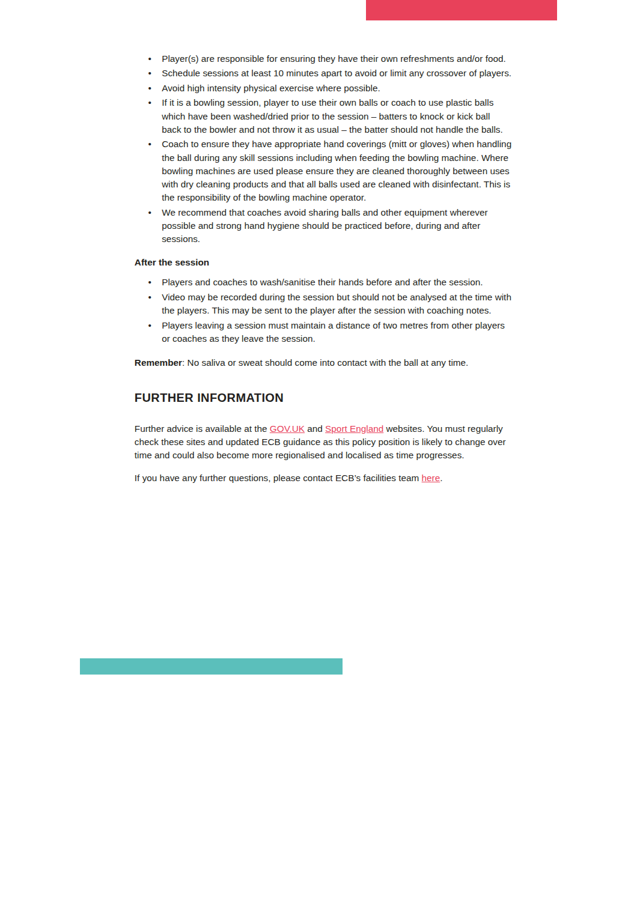Player(s) are responsible for ensuring they have their own refreshments and/or food.
Schedule sessions at least 10 minutes apart to avoid or limit any crossover of players.
Avoid high intensity physical exercise where possible.
If it is a bowling session, player to use their own balls or coach to use plastic balls which have been washed/dried prior to the session – batters to knock or kick ball back to the bowler and not throw it as usual – the batter should not handle the balls.
Coach to ensure they have appropriate hand coverings (mitt or gloves) when handling the ball during any skill sessions including when feeding the bowling machine. Where bowling machines are used please ensure they are cleaned thoroughly between uses with dry cleaning products and that all balls used are cleaned with disinfectant. This is the responsibility of the bowling machine operator.
We recommend that coaches avoid sharing balls and other equipment wherever possible and strong hand hygiene should be practiced before, during and after sessions.
After the session
Players and coaches to wash/sanitise their hands before and after the session.
Video may be recorded during the session but should not be analysed at the time with the players. This may be sent to the player after the session with coaching notes.
Players leaving a session must maintain a distance of two metres from other players or coaches as they leave the session.
Remember: No saliva or sweat should come into contact with the ball at any time.
FURTHER INFORMATION
Further advice is available at the GOV.UK and Sport England websites. You must regularly check these sites and updated ECB guidance as this policy position is likely to change over time and could also become more regionalised and localised as time progresses.
If you have any further questions, please contact ECB’s facilities team here.